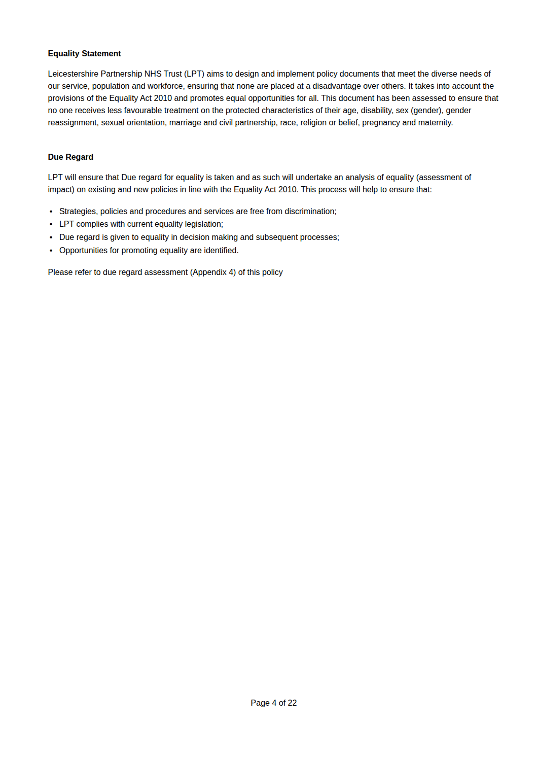Equality Statement
Leicestershire Partnership NHS Trust (LPT) aims to design and implement policy documents that meet the diverse needs of our service, population and workforce, ensuring that none are placed at a disadvantage over others. It takes into account the provisions of the Equality Act 2010 and promotes equal opportunities for all. This document has been assessed to ensure that no one receives less favourable treatment on the protected characteristics of their age, disability, sex (gender), gender reassignment, sexual orientation, marriage and civil partnership, race, religion or belief, pregnancy and maternity.
Due Regard
LPT will ensure that Due regard for equality is taken and as such will undertake an analysis of equality (assessment of impact) on existing and new policies in line with the Equality Act 2010. This process will help to ensure that:
Strategies, policies and procedures and services are free from discrimination;
LPT complies with current equality legislation;
Due regard is given to equality in decision making and subsequent processes;
Opportunities for promoting equality are identified.
Please refer to due regard assessment (Appendix 4) of this policy
Page 4 of 22